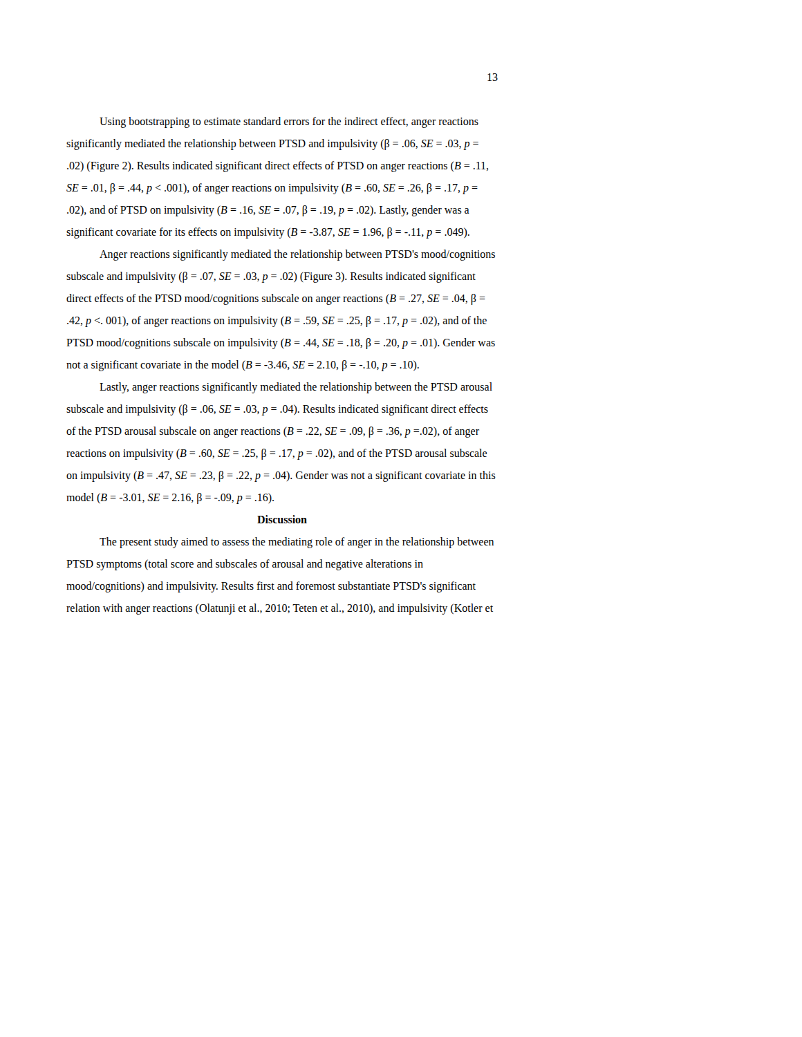13
Using bootstrapping to estimate standard errors for the indirect effect, anger reactions significantly mediated the relationship between PTSD and impulsivity (β = .06, SE = .03, p = .02) (Figure 2). Results indicated significant direct effects of PTSD on anger reactions (B = .11, SE = .01, β = .44, p < .001), of anger reactions on impulsivity (B = .60, SE = .26, β = .17, p = .02), and of PTSD on impulsivity (B = .16, SE = .07, β = .19, p = .02). Lastly, gender was a significant covariate for its effects on impulsivity (B = -3.87, SE = 1.96, β = -.11, p = .049).
Anger reactions significantly mediated the relationship between PTSD's mood/cognitions subscale and impulsivity (β = .07, SE = .03, p = .02) (Figure 3). Results indicated significant direct effects of the PTSD mood/cognitions subscale on anger reactions (B = .27, SE = .04, β = .42, p <. 001), of anger reactions on impulsivity (B = .59, SE = .25, β = .17, p = .02), and of the PTSD mood/cognitions subscale on impulsivity (B = .44, SE = .18, β = .20, p = .01). Gender was not a significant covariate in the model (B = -3.46, SE = 2.10, β = -.10, p = .10).
Lastly, anger reactions significantly mediated the relationship between the PTSD arousal subscale and impulsivity (β = .06, SE = .03, p = .04). Results indicated significant direct effects of the PTSD arousal subscale on anger reactions (B = .22, SE = .09, β = .36, p =.02), of anger reactions on impulsivity (B = .60, SE = .25, β = .17, p = .02), and of the PTSD arousal subscale on impulsivity (B = .47, SE = .23, β = .22, p = .04). Gender was not a significant covariate in this model (B = -3.01, SE = 2.16, β = -.09, p = .16).
Discussion
The present study aimed to assess the mediating role of anger in the relationship between PTSD symptoms (total score and subscales of arousal and negative alterations in mood/cognitions) and impulsivity. Results first and foremost substantiate PTSD's significant relation with anger reactions (Olatunji et al., 2010; Teten et al., 2010), and impulsivity (Kotler et